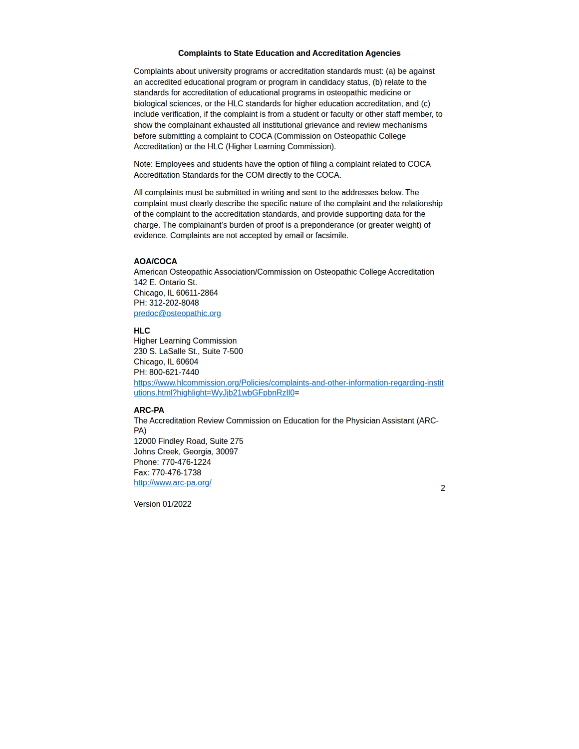Complaints to State Education and Accreditation Agencies
Complaints about university programs or accreditation standards must: (a) be against an accredited educational program or program in candidacy status, (b) relate to the standards for accreditation of educational programs in osteopathic medicine or biological sciences, or the HLC standards for higher education accreditation, and (c) include verification, if the complaint is from a student or faculty or other staff member, to show the complainant exhausted all institutional grievance and review mechanisms before submitting a complaint to COCA (Commission on Osteopathic College Accreditation) or the HLC (Higher Learning Commission).
Note: Employees and students have the option of filing a complaint related to COCA Accreditation Standards for the COM directly to the COCA.
All complaints must be submitted in writing and sent to the addresses below. The complaint must clearly describe the specific nature of the complaint and the relationship of the complaint to the accreditation standards, and provide supporting data for the charge. The complainant’s burden of proof is a preponderance (or greater weight) of evidence. Complaints are not accepted by email or facsimile.
AOA/COCA
American Osteopathic Association/Commission on Osteopathic College Accreditation
142 E. Ontario St.
Chicago, IL 60611-2864
PH: 312-202-8048
predoc@osteopathic.org
HLC
Higher Learning Commission
230 S. LaSalle St., Suite 7-500
Chicago, IL 60604
PH: 800-621-7440
https://www.hlcommission.org/Policies/complaints-and-other-information-regarding-institutions.html?highlight=WyJjb21wbGFpbnRzIl0=
ARC-PA
The Accreditation Review Commission on Education for the Physician Assistant (ARC-PA)
12000 Findley Road, Suite 275
Johns Creek, Georgia, 30097
Phone: 770-476-1224
Fax: 770-476-1738
http://www.arc-pa.org/
2
Version 01/2022